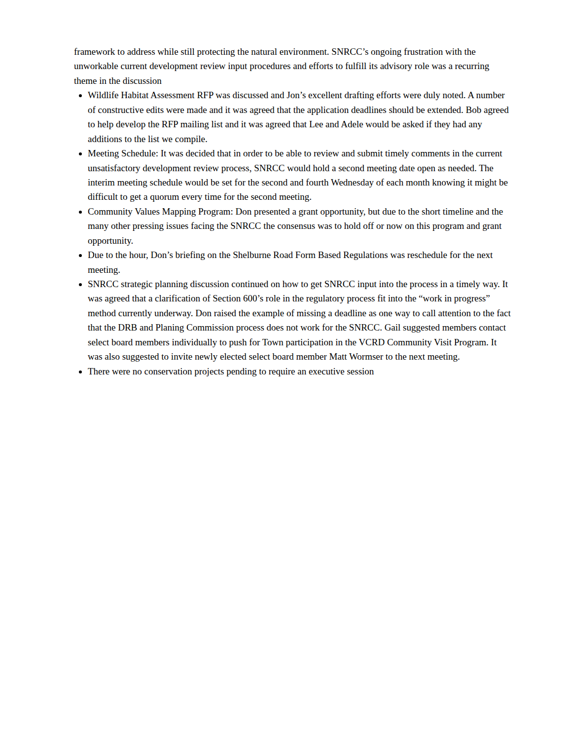framework to address while still protecting the natural environment. SNRCC’s ongoing frustration with the unworkable current development review input procedures and efforts to fulfill its advisory role was a recurring theme in the discussion
Wildlife Habitat Assessment RFP was discussed and Jon’s excellent drafting efforts were duly noted. A number of constructive edits were made and it was agreed that the application deadlines should be extended. Bob agreed to help develop the RFP mailing list and it was agreed that Lee and Adele would be asked if they had any additions to the list we compile.
Meeting Schedule: It was decided that in order to be able to review and submit timely comments in the current unsatisfactory development review process, SNRCC would hold a second meeting date open as needed. The interim meeting schedule would be set for the second and fourth Wednesday of each month knowing it might be difficult to get a quorum every time for the second meeting.
Community Values Mapping Program: Don presented a grant opportunity, but due to the short timeline and the many other pressing issues facing the SNRCC the consensus was to hold off or now on this program and grant opportunity.
Due to the hour, Don’s briefing on the Shelburne Road Form Based Regulations was reschedule for the next meeting.
SNRCC strategic planning discussion continued on how to get SNRCC input into the process in a timely way. It was agreed that a clarification of Section 600’s role in the regulatory process fit into the “work in progress” method currently underway. Don raised the example of missing a deadline as one way to call attention to the fact that the DRB and Planing Commission process does not work for the SNRCC. Gail suggested members contact select board members individually to push for Town participation in the VCRD Community Visit Program. It was also suggested to invite newly elected select board member Matt Wormser to the next meeting.
There were no conservation projects pending to require an executive session